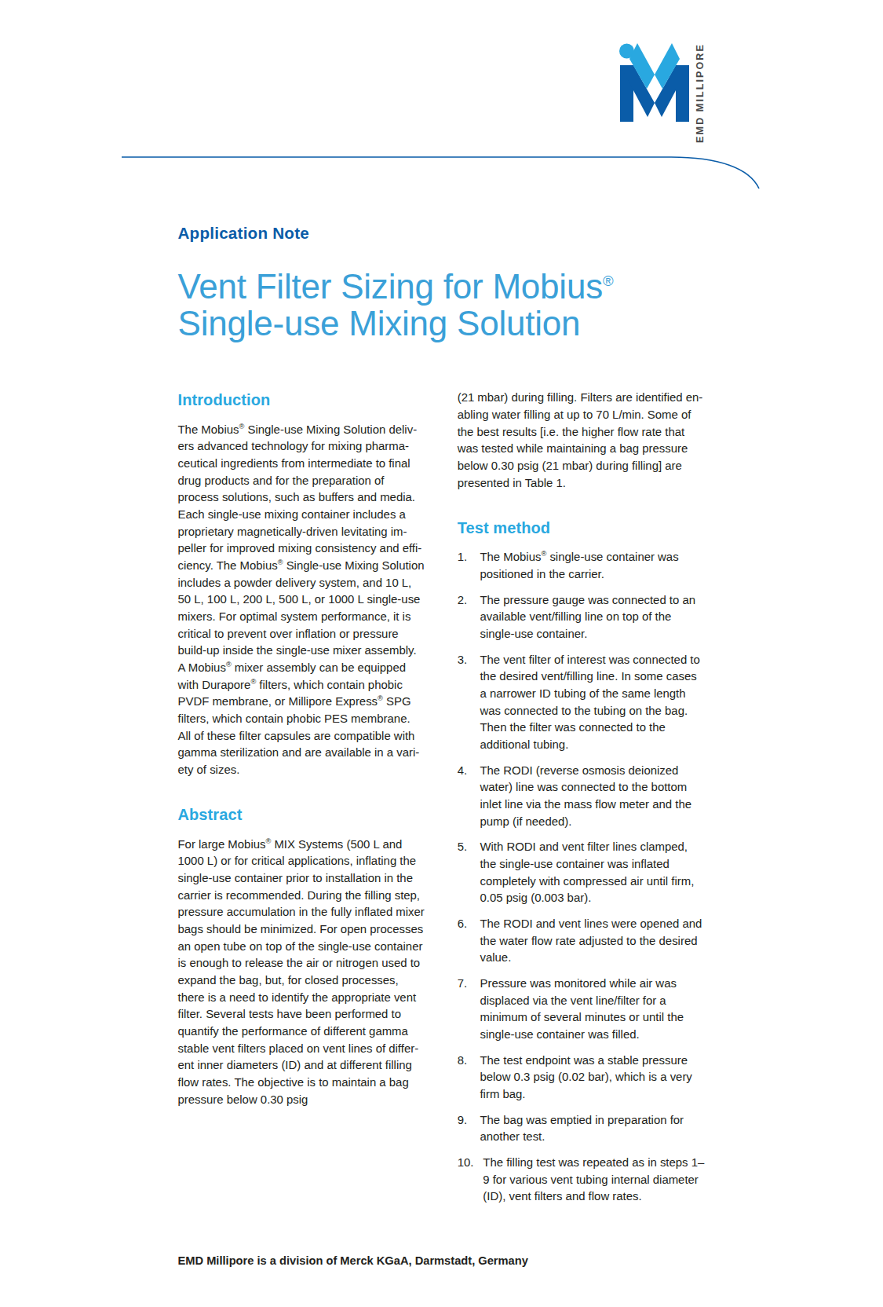EMD Millipore
Application Note
Vent Filter Sizing for Mobius®
Single-use Mixing Solution
Introduction
The Mobius® Single-use Mixing Solution delivers advanced technology for mixing pharmaceutical ingredients from intermediate to final drug products and for the preparation of process solutions, such as buffers and media. Each single-use mixing container includes a proprietary magnetically-driven levitating impeller for improved mixing consistency and efficiency. The Mobius® Single-use Mixing Solution includes a powder delivery system, and 10 L, 50 L, 100 L, 200 L, 500 L, or 1000 L single-use mixers. For optimal system performance, it is critical to prevent over inflation or pressure build-up inside the single-use mixer assembly. A Mobius® mixer assembly can be equipped with Durapore® filters, which contain phobic PVDF membrane, or Millipore Express® SPG filters, which contain phobic PES membrane. All of these filter capsules are compatible with gamma sterilization and are available in a variety of sizes.
Abstract
For large Mobius® MIX Systems (500 L and 1000 L) or for critical applications, inflating the single-use container prior to installation in the carrier is recommended. During the filling step, pressure accumulation in the fully inflated mixer bags should be minimized. For open processes an open tube on top of the single-use container is enough to release the air or nitrogen used to expand the bag, but, for closed processes, there is a need to identify the appropriate vent filter. Several tests have been performed to quantify the performance of different gamma stable vent filters placed on vent lines of different inner diameters (ID) and at different filling flow rates. The objective is to maintain a bag pressure below 0.30 psig
(21 mbar) during filling. Filters are identified enabling water filling at up to 70 L/min. Some of the best results [i.e. the higher flow rate that was tested while maintaining a bag pressure below 0.30 psig (21 mbar) during filling] are presented in Table 1.
Test method
The Mobius® single-use container was positioned in the carrier.
The pressure gauge was connected to an available vent/filling line on top of the single-use container.
The vent filter of interest was connected to the desired vent/filling line. In some cases a narrower ID tubing of the same length was connected to the tubing on the bag. Then the filter was connected to the additional tubing.
The RODI (reverse osmosis deionized water) line was connected to the bottom inlet line via the mass flow meter and the pump (if needed).
With RODI and vent filter lines clamped, the single-use container was inflated completely with compressed air until firm, 0.05 psig (0.003 bar).
The RODI and vent lines were opened and the water flow rate adjusted to the desired value.
Pressure was monitored while air was displaced via the vent line/filter for a minimum of several minutes or until the single-use container was filled.
The test endpoint was a stable pressure below 0.3 psig (0.02 bar), which is a very firm bag.
The bag was emptied in preparation for another test.
The filling test was repeated as in steps 1–9 for various vent tubing internal diameter (ID), vent filters and flow rates.
EMD Millipore is a division of Merck KGaA, Darmstadt, Germany